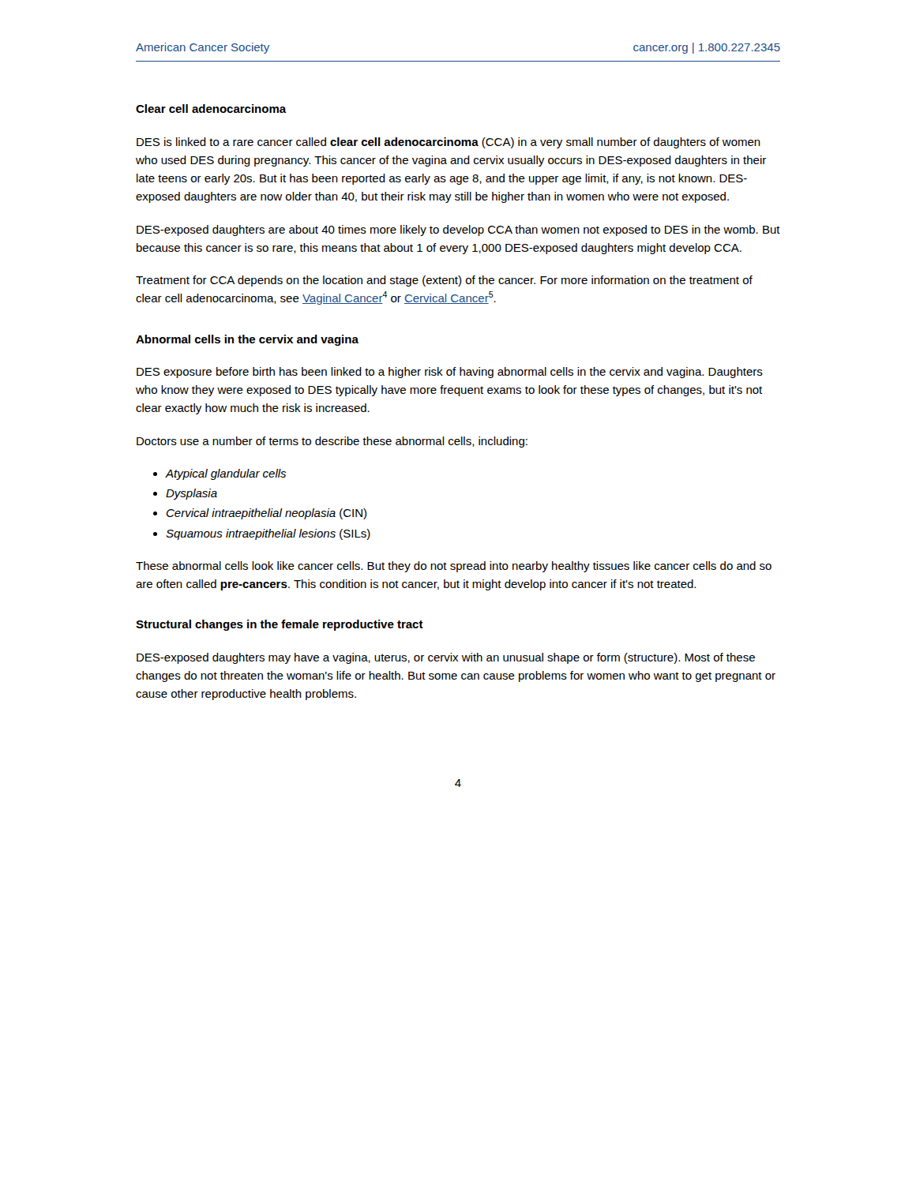American Cancer Society cancer.org | 1.800.227.2345
Clear cell adenocarcinoma
DES is linked to a rare cancer called clear cell adenocarcinoma (CCA) in a very small number of daughters of women who used DES during pregnancy. This cancer of the vagina and cervix usually occurs in DES-exposed daughters in their late teens or early 20s. But it has been reported as early as age 8, and the upper age limit, if any, is not known. DES-exposed daughters are now older than 40, but their risk may still be higher than in women who were not exposed.
DES-exposed daughters are about 40 times more likely to develop CCA than women not exposed to DES in the womb. But because this cancer is so rare, this means that about 1 of every 1,000 DES-exposed daughters might develop CCA.
Treatment for CCA depends on the location and stage (extent) of the cancer. For more information on the treatment of clear cell adenocarcinoma, see Vaginal Cancer4 or Cervical Cancer5.
Abnormal cells in the cervix and vagina
DES exposure before birth has been linked to a higher risk of having abnormal cells in the cervix and vagina. Daughters who know they were exposed to DES typically have more frequent exams to look for these types of changes, but it's not clear exactly how much the risk is increased.
Doctors use a number of terms to describe these abnormal cells, including:
Atypical glandular cells
Dysplasia
Cervical intraepithelial neoplasia (CIN)
Squamous intraepithelial lesions (SILs)
These abnormal cells look like cancer cells. But they do not spread into nearby healthy tissues like cancer cells do and so are often called pre-cancers. This condition is not cancer, but it might develop into cancer if it's not treated.
Structural changes in the female reproductive tract
DES-exposed daughters may have a vagina, uterus, or cervix with an unusual shape or form (structure). Most of these changes do not threaten the woman's life or health. But some can cause problems for women who want to get pregnant or cause other reproductive health problems.
4